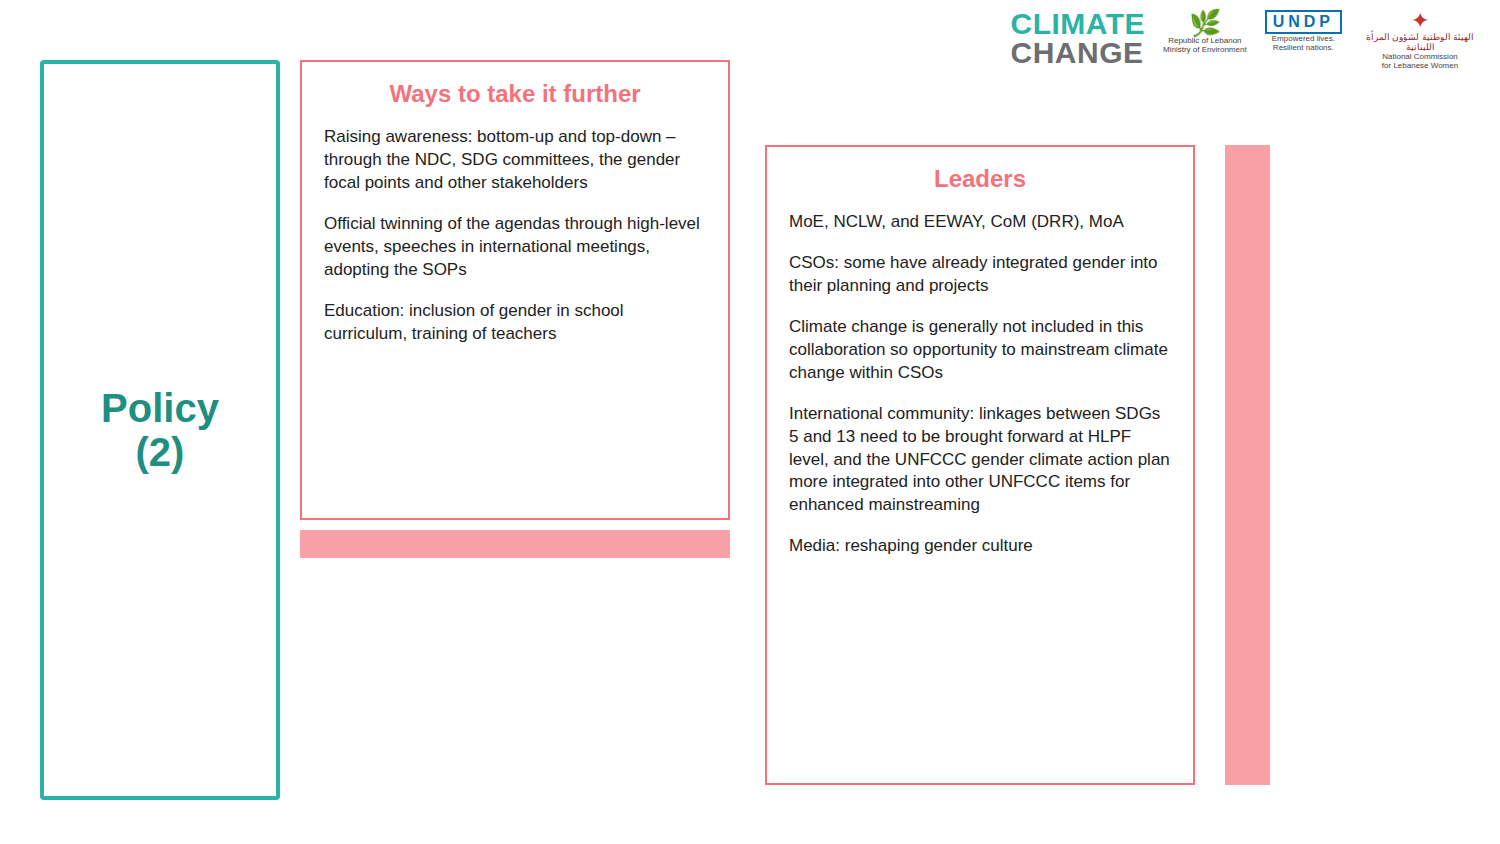CLIMATE CHANGE
🌿 Republic of Lebanon
Ministry of Environment
UNDP
Empowered lives.
Resilient nations.
✦ الهيئة الوطنية لشؤون المرأة اللبنانية National Commission
for Lebanese Women
Policy
(2)
Ways to take it further
Raising awareness: bottom-up and top-down – through the NDC, SDG committees, the gender focal points and other stakeholders
Official twinning of the agendas through high-level events, speeches in international meetings, adopting the SOPs
Education: inclusion of gender in school curriculum, training of teachers
Leaders
MoE, NCLW, and EEWAY, CoM (DRR), MoA
CSOs: some have already integrated gender into their planning and projects
Climate change is generally not included in this collaboration so opportunity to mainstream climate change within CSOs
International community: linkages between SDGs 5 and 13 need to be brought forward at HLPF level, and the UNFCCC gender climate action plan more integrated into other UNFCCC items for enhanced mainstreaming
Media: reshaping gender culture